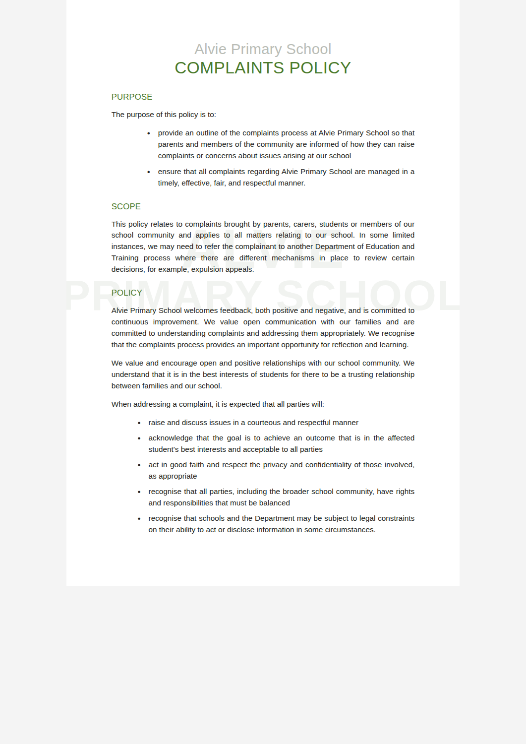ALVIEPRIMARY SCHOOL
Alvie Primary School
COMPLAINTS POLICY
PURPOSE
The purpose of this policy is to:
provide an outline of the complaints process at Alvie Primary School so that parents and members of the community are informed of how they can raise complaints or concerns about issues arising at our school
ensure that all complaints regarding Alvie Primary School are managed in a timely, effective, fair, and respectful manner.
SCOPE
This policy relates to complaints brought by parents, carers, students or members of our school community and applies to all matters relating to our school. In some limited instances, we may need to refer the complainant to another Department of Education and Training process where there are different mechanisms in place to review certain decisions, for example, expulsion appeals.
POLICY
Alvie Primary School welcomes feedback, both positive and negative, and is committed to continuous improvement. We value open communication with our families and are committed to understanding complaints and addressing them appropriately. We recognise that the complaints process provides an important opportunity for reflection and learning.
We value and encourage open and positive relationships with our school community. We understand that it is in the best interests of students for there to be a trusting relationship between families and our school.
When addressing a complaint, it is expected that all parties will:
raise and discuss issues in a courteous and respectful manner
acknowledge that the goal is to achieve an outcome that is in the affected student's best interests and acceptable to all parties
act in good faith and respect the privacy and confidentiality of those involved, as appropriate
recognise that all parties, including the broader school community, have rights and responsibilities that must be balanced
recognise that schools and the Department may be subject to legal constraints on their ability to act or disclose information in some circumstances.